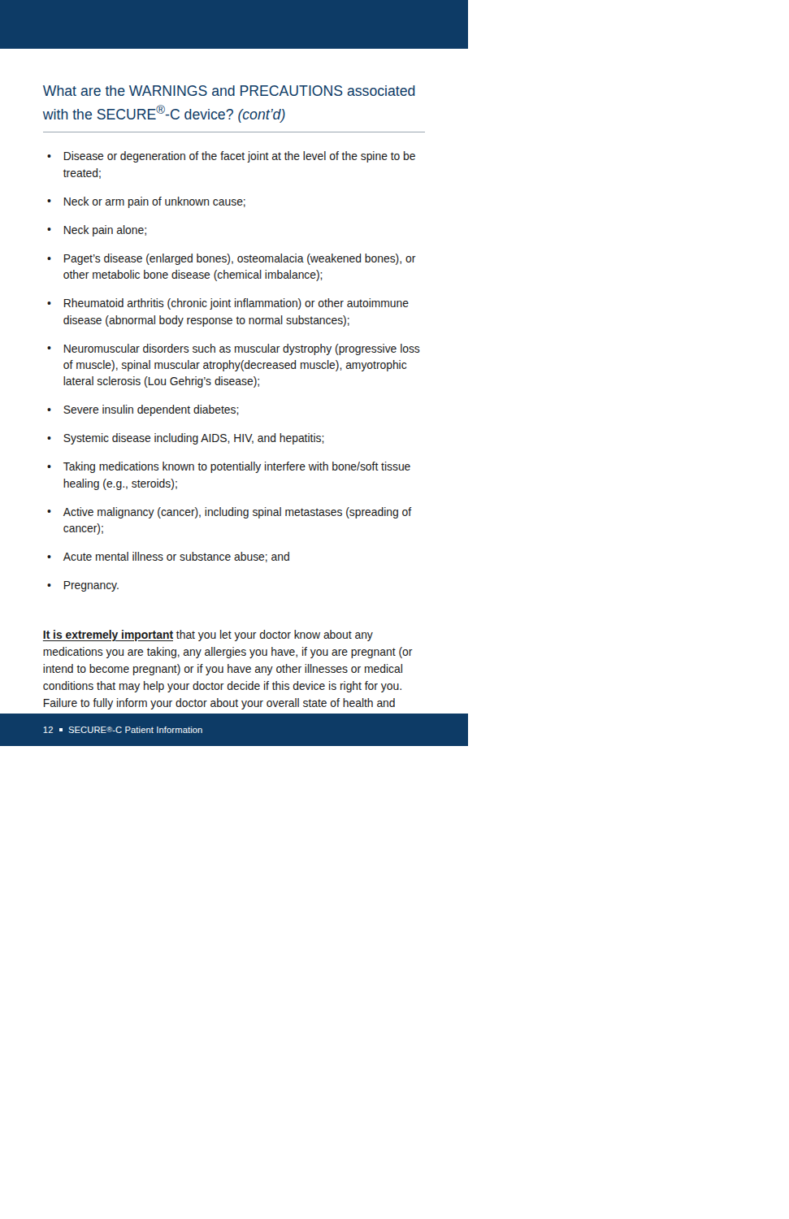What are the WARNINGS and PRECAUTIONS associated
with the SECURE®-C device? (cont’d)
Disease or degeneration of the facet joint at the level of the spine to be treated;
Neck or arm pain of unknown cause;
Neck pain alone;
Paget’s disease (enlarged bones), osteomalacia (weakened bones), or other metabolic bone disease (chemical imbalance);
Rheumatoid arthritis (chronic joint inflammation) or other autoimmune disease (abnormal body response to normal substances);
Neuromuscular disorders such as muscular dystrophy (progressive loss of muscle), spinal muscular atrophy(decreased muscle), amyotrophic lateral sclerosis (Lou Gehrig’s disease);
Severe insulin dependent diabetes;
Systemic disease including AIDS, HIV, and hepatitis;
Taking medications known to potentially interfere with bone/soft tissue healing (e.g., steroids);
Active malignancy (cancer), including spinal metastases (spreading of cancer);
Acute mental illness or substance abuse; and
Pregnancy.
It is extremely important that you let your doctor know about any medications you are taking, any allergies you have, if you are pregnant (or intend to become pregnant) or if you have any other illnesses or medical conditions that may help your doctor decide if this device is right for you. Failure to fully inform your doctor about your overall state of health and existing medical conditions may create unnecessary complications if you are treated with this device.
12 SECURE®-C Patient Information